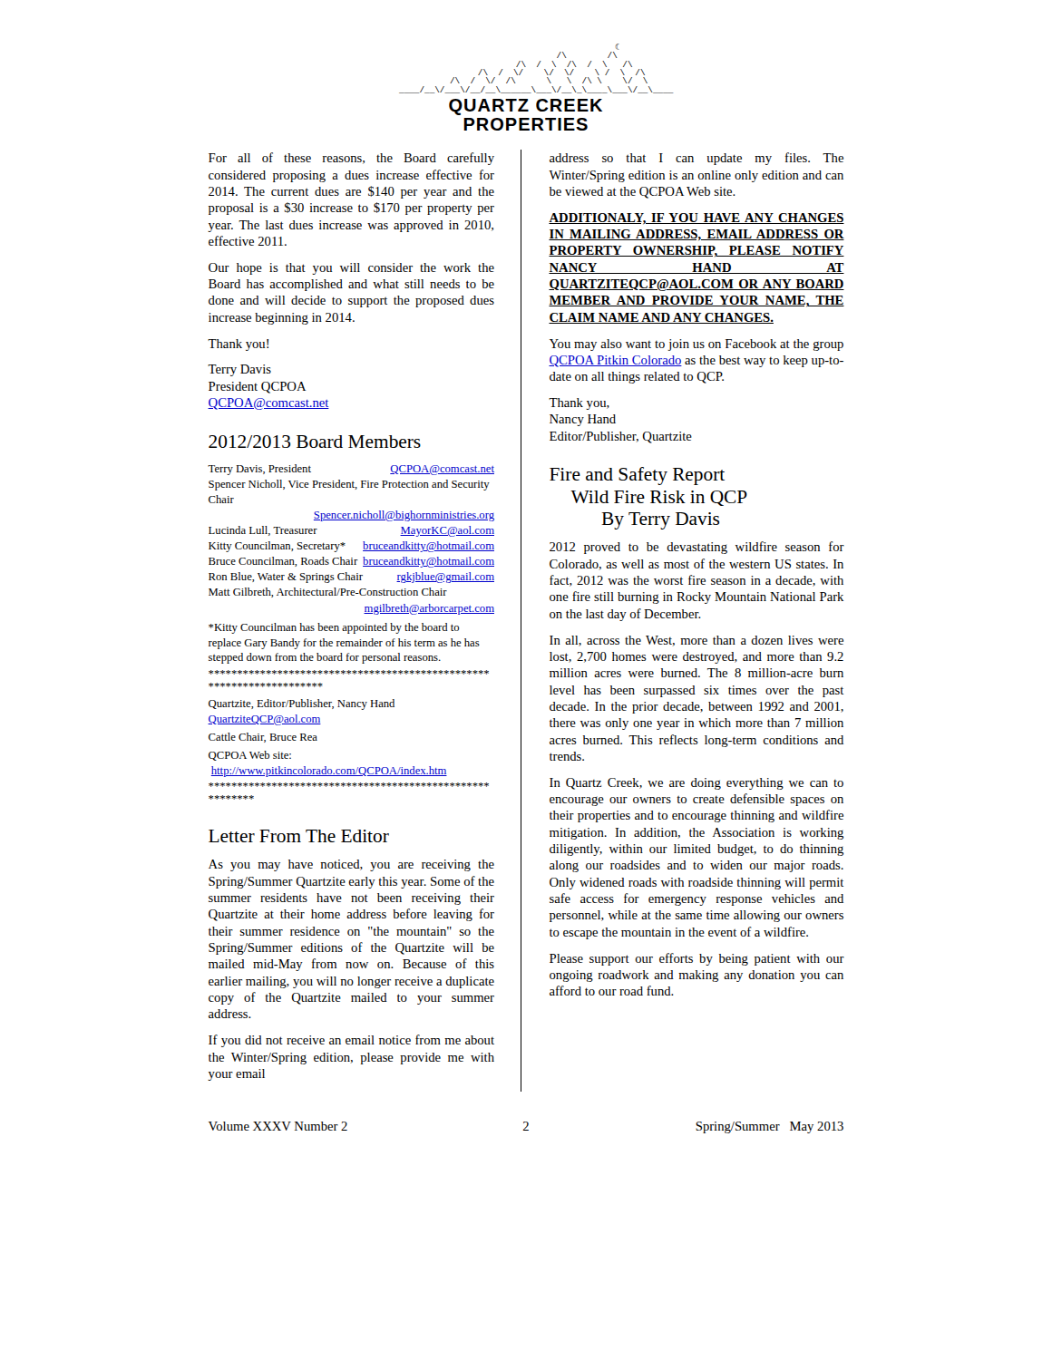☾ /\ /\ /\ / \ /\ / \ /\ /\ / \/ \/ \/ \ / \ /\ /\ / \/ /\ \ \ /\ \ \/ \ ____/__\/___\/__/__\______\___\/__\_\____\___\/__\____
QUARTZ CREEK
PROPERTIES
For all of these reasons, the Board carefully considered proposing a dues increase effective for 2014. The current dues are $140 per year and the proposal is a $30 increase to $170 per property per year. The last dues increase was approved in 2010, effective 2011.
Our hope is that you will consider the work the Board has accomplished and what still needs to be done and will decide to support the proposed dues increase beginning in 2014.
Thank you!
Terry Davis
President QCPOA
QCPOA@comcast.net
2012/2013 Board Members
Terry Davis, President QCPOA@comcast.net
Spencer Nicholl, Vice President, Fire Protection and Security Chair
Spencer.nicholl@bighornministries.org
Lucinda Lull, Treasurer MayorKC@aol.com
Kitty Councilman, Secretary* bruceandkitty@hotmail.com
Bruce Councilman, Roads Chair bruceandkitty@hotmail.com
Ron Blue, Water & Springs Chair rgkjblue@gmail.com
Matt Gilbreth, Architectural/Pre-Construction Chair
mgilbreth@arborcarpet.com
*Kitty Councilman has been appointed by the board to replace Gary Bandy for the remainder of his term as he has stepped down from the board for personal reasons.
*********************************************************************
Quartzite, Editor/Publisher, Nancy Hand QuartziteQCP@aol.com
Cattle Chair, Bruce Rea
QCPOA Web site: http://www.pitkincolorado.com/QCPOA/index.htm
*********************************************************
Letter From The Editor
As you may have noticed, you are receiving the Spring/Summer Quartzite early this year. Some of the summer residents have not been receiving their Quartzite at their home address before leaving for their summer residence on "the mountain" so the Spring/Summer editions of the Quartzite will be mailed mid-May from now on. Because of this earlier mailing, you will no longer receive a duplicate copy of the Quartzite mailed to your summer address.
If you did not receive an email notice from me about the Winter/Spring edition, please provide me with your email
address so that I can update my files. The Winter/Spring edition is an online only edition and can be viewed at the QCPOA Web site.
ADDITIONALY, IF YOU HAVE ANY CHANGES IN MAILING ADDRESS, EMAIL ADDRESS OR PROPERTY OWNERSHIP, PLEASE NOTIFY NANCY HAND AT QUARTZITEQCP@AOL.COM OR ANY BOARD MEMBER AND PROVIDE YOUR NAME, THE CLAIM NAME AND ANY CHANGES.
You may also want to join us on Facebook at the group QCPOA Pitkin Colorado as the best way to keep up-to-date on all things related to QCP.
Thank you,
Nancy Hand
Editor/Publisher, Quartzite
Fire and Safety Report Wild Fire Risk in QCP By Terry Davis
2012 proved to be devastating wildfire season for Colorado, as well as most of the western US states. In fact, 2012 was the worst fire season in a decade, with one fire still burning in Rocky Mountain National Park on the last day of December.
In all, across the West, more than a dozen lives were lost, 2,700 homes were destroyed, and more than 9.2 million acres were burned. The 8 million-acre burn level has been surpassed six times over the past decade. In the prior decade, between 1992 and 2001, there was only one year in which more than 7 million acres burned. This reflects long-term conditions and trends.
In Quartz Creek, we are doing everything we can to encourage our owners to create defensible spaces on their properties and to encourage thinning and wildfire mitigation. In addition, the Association is working diligently, within our limited budget, to do thinning along our roadsides and to widen our major roads. Only widened roads with roadside thinning will permit safe access for emergency response vehicles and personnel, while at the same time allowing our owners to escape the mountain in the event of a wildfire.
Please support our efforts by being patient with our ongoing roadwork and making any donation you can afford to our road fund.
Volume XXXV Number 2
2
Spring/Summer May 2013